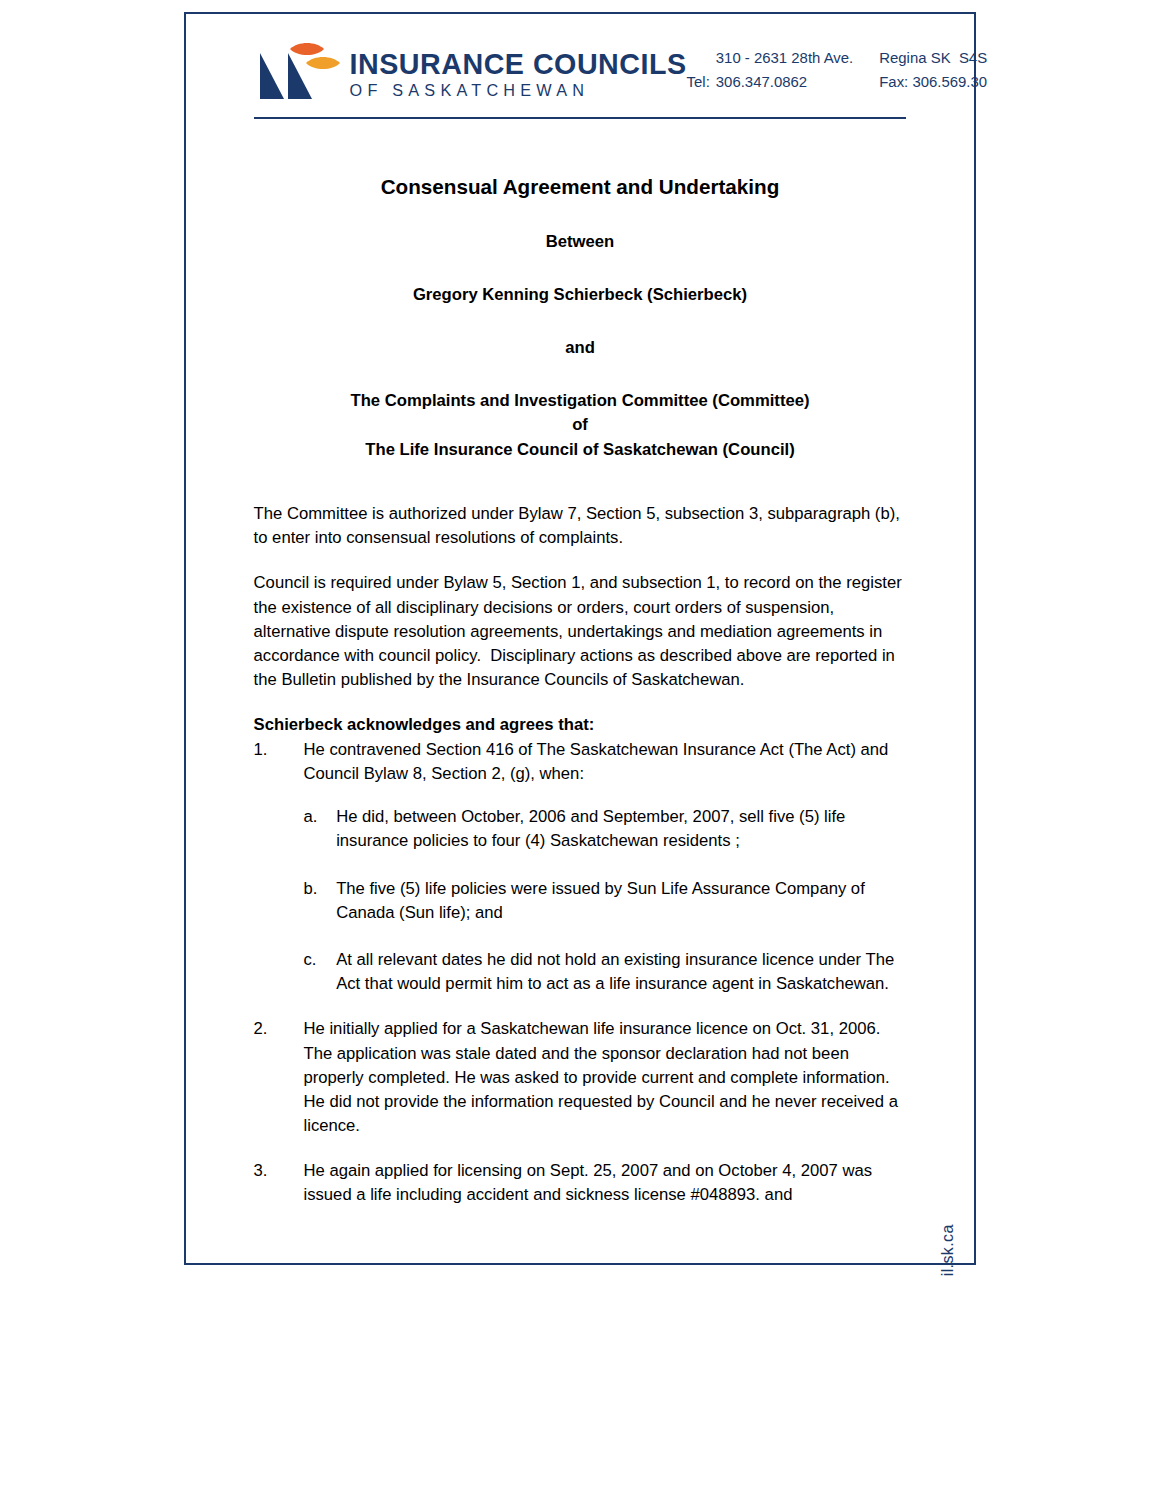INSURANCE COUNCILS
OF SASKATCHEWAN
| | 310 - 2631 28th Ave. | Regina SK S4S 6X3 |
| Tel: | 306.347.0862 | Fax: 306.569.3018 |
www.skcouncil.sk.ca
Consensual Agreement and Undertaking
Between
Gregory Kenning Schierbeck (Schierbeck)
and
The Complaints and Investigation Committee (Committee)
of
The Life Insurance Council of Saskatchewan (Council)
The Committee is authorized under Bylaw 7, Section 5, subsection 3, subparagraph (b), to enter into consensual resolutions of complaints.
Council is required under Bylaw 5, Section 1, and subsection 1, to record on the register the existence of all disciplinary decisions or orders, court orders of suspension, alternative dispute resolution agreements, undertakings and mediation agreements in accordance with council policy. Disciplinary actions as described above are reported in the Bulletin published by the Insurance Councils of Saskatchewan.
Schierbeck acknowledges and agrees that:
1. He contravened Section 416 of The Saskatchewan Insurance Act (The Act) and Council Bylaw 8, Section 2, (g), when:
a. He did, between October, 2006 and September, 2007, sell five (5) life insurance policies to four (4) Saskatchewan residents ;
b. The five (5) life policies were issued by Sun Life Assurance Company of Canada (Sun life); and
c. At all relevant dates he did not hold an existing insurance licence under The Act that would permit him to act as a life insurance agent in Saskatchewan.
2. He initially applied for a Saskatchewan life insurance licence on Oct. 31, 2006. The application was stale dated and the sponsor declaration had not been properly completed. He was asked to provide current and complete information. He did not provide the information requested by Council and he never received a licence.
3. He again applied for licensing on Sept. 25, 2007 and on October 4, 2007 was issued a life including accident and sickness license #048893. and